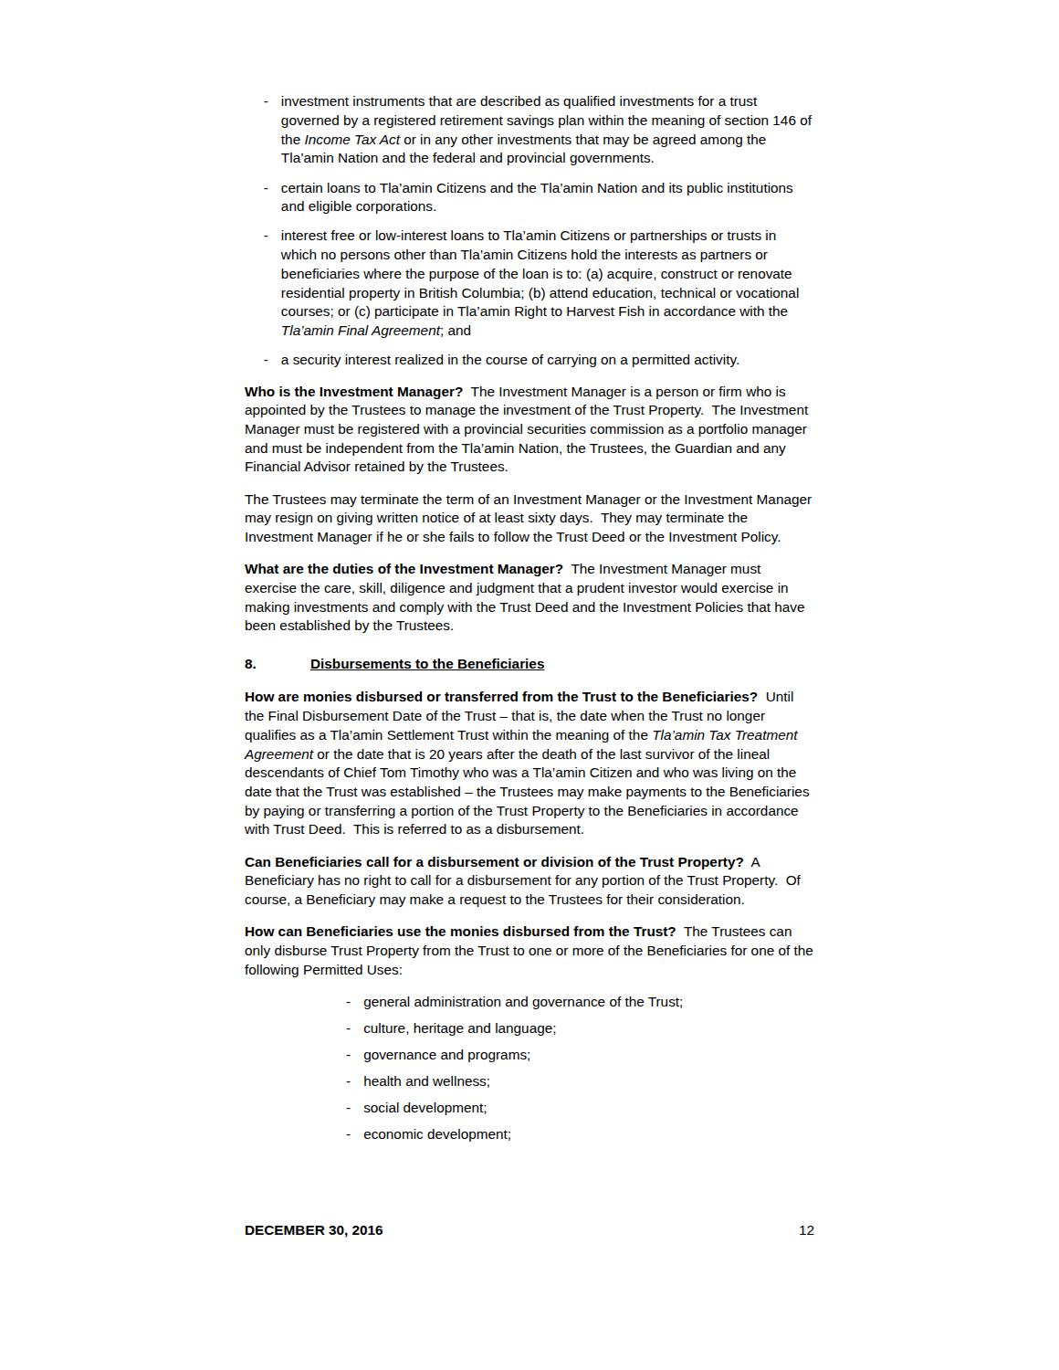investment instruments that are described as qualified investments for a trust governed by a registered retirement savings plan within the meaning of section 146 of the Income Tax Act or in any other investments that may be agreed among the Tla’amin Nation and the federal and provincial governments.
certain loans to Tla’amin Citizens and the Tla’amin Nation and its public institutions and eligible corporations.
interest free or low-interest loans to Tla’amin Citizens or partnerships or trusts in which no persons other than Tla’amin Citizens hold the interests as partners or beneficiaries where the purpose of the loan is to: (a) acquire, construct or renovate residential property in British Columbia; (b) attend education, technical or vocational courses; or (c) participate in Tla’amin Right to Harvest Fish in accordance with the Tla’amin Final Agreement; and
a security interest realized in the course of carrying on a permitted activity.
Who is the Investment Manager? The Investment Manager is a person or firm who is appointed by the Trustees to manage the investment of the Trust Property. The Investment Manager must be registered with a provincial securities commission as a portfolio manager and must be independent from the Tla’amin Nation, the Trustees, the Guardian and any Financial Advisor retained by the Trustees.
The Trustees may terminate the term of an Investment Manager or the Investment Manager may resign on giving written notice of at least sixty days. They may terminate the Investment Manager if he or she fails to follow the Trust Deed or the Investment Policy.
What are the duties of the Investment Manager? The Investment Manager must exercise the care, skill, diligence and judgment that a prudent investor would exercise in making investments and comply with the Trust Deed and the Investment Policies that have been established by the Trustees.
8. Disbursements to the Beneficiaries
How are monies disbursed or transferred from the Trust to the Beneficiaries? Until the Final Disbursement Date of the Trust – that is, the date when the Trust no longer qualifies as a Tla’amin Settlement Trust within the meaning of the Tla’amin Tax Treatment Agreement or the date that is 20 years after the death of the last survivor of the lineal descendants of Chief Tom Timothy who was a Tla’amin Citizen and who was living on the date that the Trust was established – the Trustees may make payments to the Beneficiaries by paying or transferring a portion of the Trust Property to the Beneficiaries in accordance with Trust Deed. This is referred to as a disbursement.
Can Beneficiaries call for a disbursement or division of the Trust Property? A Beneficiary has no right to call for a disbursement for any portion of the Trust Property. Of course, a Beneficiary may make a request to the Trustees for their consideration.
How can Beneficiaries use the monies disbursed from the Trust? The Trustees can only disburse Trust Property from the Trust to one or more of the Beneficiaries for one of the following Permitted Uses:
general administration and governance of the Trust;
culture, heritage and language;
governance and programs;
health and wellness;
social development;
economic development;
DECEMBER 30, 2016 12